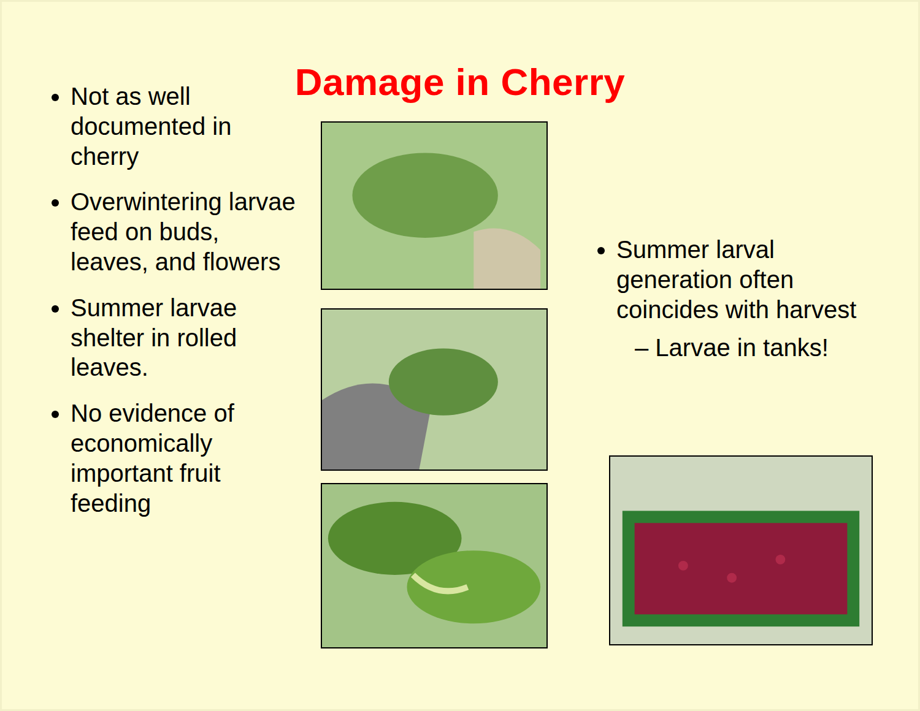Damage in Cherry
Not as well documented in cherry
Overwintering larvae feed on buds, leaves, and flowers
Summer larvae shelter in rolled leaves.
No evidence of economically important fruit feeding
Summer larval generation often coincides with harvest
Larvae in tanks!